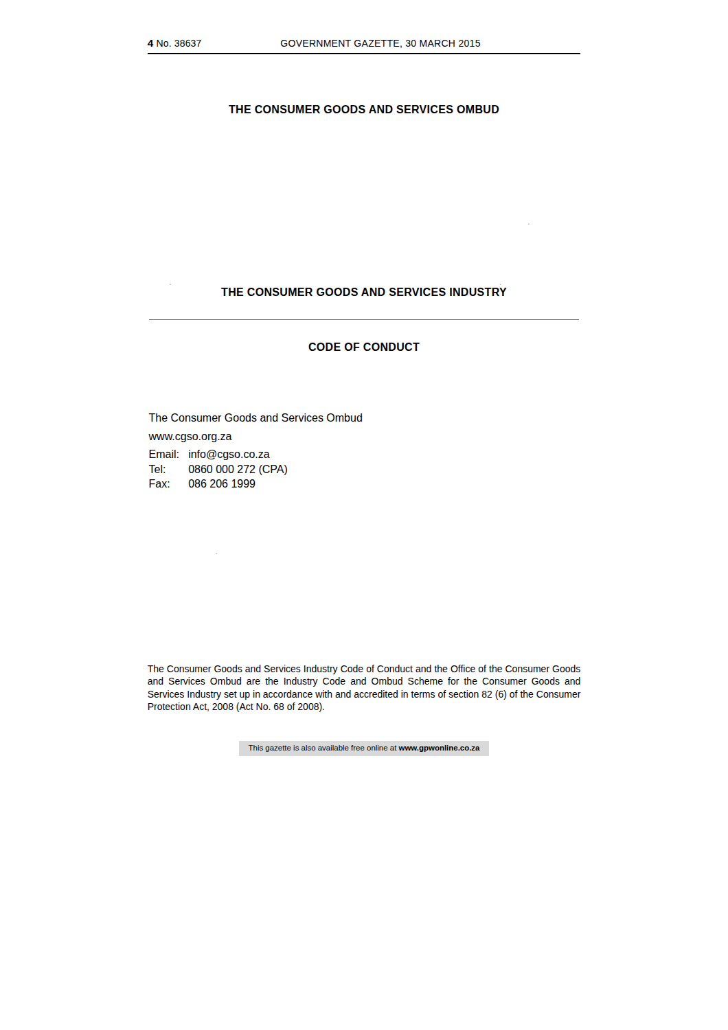4 No. 38637 GOVERNMENT GAZETTE, 30 MARCH 2015
THE CONSUMER GOODS AND SERVICES OMBUD
THE CONSUMER GOODS AND SERVICES INDUSTRY
CODE OF CONDUCT
The Consumer Goods and Services Ombud
www.cgso.org.za
Email: info@cgso.co.za
Tel: 0860 000 272 (CPA)
Fax: 086 206 1999
The Consumer Goods and Services Industry Code of Conduct and the Office of the Consumer Goods and Services Ombud are the Industry Code and Ombud Scheme for the Consumer Goods and Services Industry set up in accordance with and accredited in terms of section 82 (6) of the Consumer Protection Act, 2008 (Act No. 68 of 2008).
This gazette is also available free online at www.gpwonline.co.za
. . . .